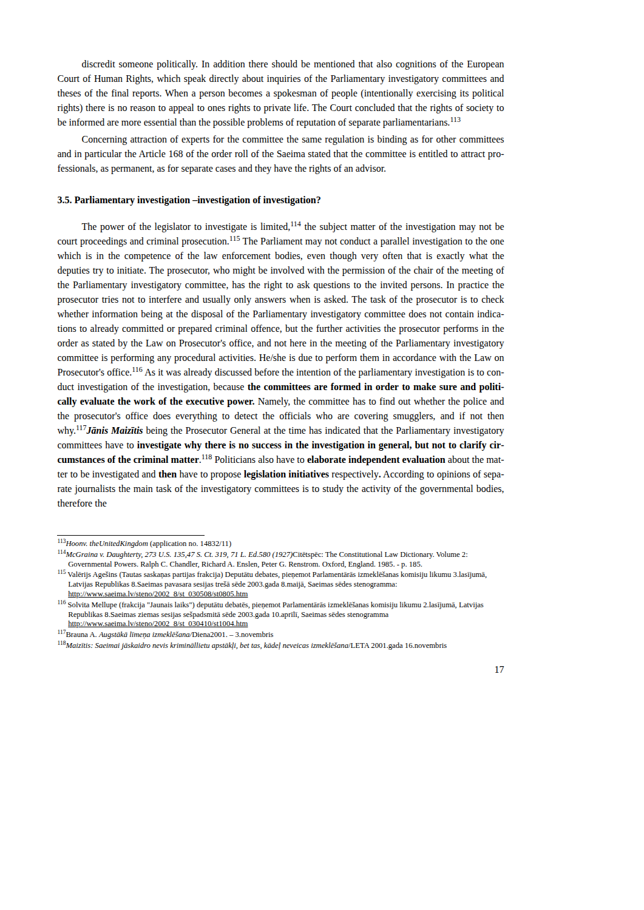discredit someone politically. In addition there should be mentioned that also cognitions of the European Court of Human Rights, which speak directly about inquiries of the Parliamentary investigatory committees and theses of the final reports. When a person becomes a spokesman of people (intentionally exercising its political rights) there is no reason to appeal to ones rights to private life. The Court concluded that the rights of society to be informed are more essential than the possible problems of reputation of separate parliamentarians.113
Concerning attraction of experts for the committee the same regulation is binding as for other committees and in particular the Article 168 of the order roll of the Saeima stated that the committee is entitled to attract professionals, as permanent, as for separate cases and they have the rights of an advisor.
3.5. Parliamentary investigation –investigation of investigation?
The power of the legislator to investigate is limited,114 the subject matter of the investigation may not be court proceedings and criminal prosecution.115 The Parliament may not conduct a parallel investigation to the one which is in the competence of the law enforcement bodies, even though very often that is exactly what the deputies try to initiate. The prosecutor, who might be involved with the permission of the chair of the meeting of the Parliamentary investigatory committee, has the right to ask questions to the invited persons. In practice the prosecutor tries not to interfere and usually only answers when is asked. The task of the prosecutor is to check whether information being at the disposal of the Parliamentary investigatory committee does not contain indications to already committed or prepared criminal offence, but the further activities the prosecutor performs in the order as stated by the Law on Prosecutor's office, and not here in the meeting of the Parliamentary investigatory committee is performing any procedural activities. He/she is due to perform them in accordance with the Law on Prosecutor's office.116 As it was already discussed before the intention of the parliamentary investigation is to conduct investigation of the investigation, because the committees are formed in order to make sure and politically evaluate the work of the executive power. Namely, the committee has to find out whether the police and the prosecutor's office does everything to detect the officials who are covering smugglers, and if not then why.117Jānis Maizītis being the Prosecutor General at the time has indicated that the Parliamentary investigatory committees have to investigate why there is no success in the investigation in general, but not to clarify circumstances of the criminal matter.118 Politicians also have to elaborate independent evaluation about the matter to be investigated and then have to propose legislation initiatives respectively. According to opinions of separate journalists the main task of the investigatory committees is to study the activity of the governmental bodies, therefore the
113Hoonv. theUnitedKingdom (application no. 14832/11)
114McGraina v. Daughterty, 273 U.S. 135,47 S. Ct. 319, 71 L. Ed.580 (1927) Citētspēc: The Constitutional Law Dictionary. Volume 2: Governmental Powers. Ralph C. Chandler, Richard A. Enslen, Peter G. Renstrom. Oxford, England. 1985. - p. 185.
115 Valērijs Agešins (Tautas saskaņas partijas frakcija) Deputātu debates, pieņemot Parlamentārās izmeklēšanas komisiju likumu 3.lasījumā, Latvijas Republikas 8.Saeimas pavasara sesijas trešā sēde 2003.gada 8.maijā, Saeimas sēdes stenogramma: http://www.saeima.lv/steno/2002_8/st_030508/st0805.htm
116 Solvita Mellupe (frakcija "Jaunais laiks") deputātu debatēs, pieņemot Parlamentārās izmeklēšanas komisiju likumu 2.lasījumā, Latvijas Republikas 8.Saeimas ziemas sesijas sešpadsmitā sēde 2003.gada 10.aprīlī, Saeimas sēdes stenogramma http://www.saeima.lv/steno/2002_8/st_030410/st1004.htm
117Brauna A. Augstākā līmeņa izmeklēšana/Diena2001. – 3.novembris
118Maizītis: Saeimai jāskaidro nevis krimināllietu apstākļi, bet tas, kādeļ neveicas izmeklēšana/LETA 2001.gada 16.novembris
17